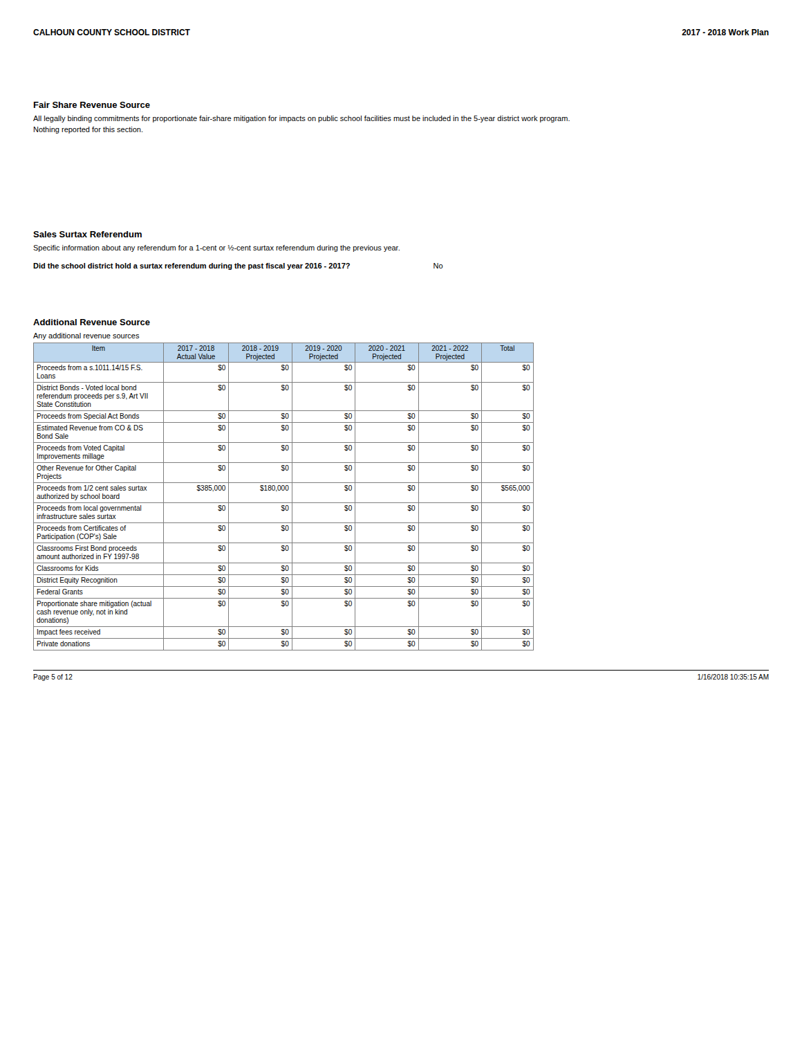CALHOUN COUNTY SCHOOL DISTRICT 2017 - 2018 Work Plan
Fair Share Revenue Source
All legally binding commitments for proportionate fair-share mitigation for impacts on public school facilities must be included in the 5-year district work program.
Nothing reported for this section.
Sales Surtax Referendum
Specific information about any referendum for a 1-cent or ½-cent surtax referendum during the previous year.
Did the school district hold a surtax referendum during the past fiscal year 2016 - 2017? No
Additional Revenue Source
Any additional revenue sources
| Item | 2017 - 2018 Actual Value | 2018 - 2019 Projected | 2019 - 2020 Projected | 2020 - 2021 Projected | 2021 - 2022 Projected | Total |
| --- | --- | --- | --- | --- | --- | --- |
| Proceeds from a s.1011.14/15 F.S. Loans | $0 | $0 | $0 | $0 | $0 | $0 |
| District Bonds - Voted local bond referendum proceeds per s.9, Art VII State Constitution | $0 | $0 | $0 | $0 | $0 | $0 |
| Proceeds from Special Act Bonds | $0 | $0 | $0 | $0 | $0 | $0 |
| Estimated Revenue from CO & DS Bond Sale | $0 | $0 | $0 | $0 | $0 | $0 |
| Proceeds from Voted Capital Improvements millage | $0 | $0 | $0 | $0 | $0 | $0 |
| Other Revenue for Other Capital Projects | $0 | $0 | $0 | $0 | $0 | $0 |
| Proceeds from 1/2 cent sales surtax authorized by school board | $385,000 | $180,000 | $0 | $0 | $0 | $565,000 |
| Proceeds from local governmental infrastructure sales surtax | $0 | $0 | $0 | $0 | $0 | $0 |
| Proceeds from Certificates of Participation (COP's) Sale | $0 | $0 | $0 | $0 | $0 | $0 |
| Classrooms First Bond proceeds amount authorized in FY 1997-98 | $0 | $0 | $0 | $0 | $0 | $0 |
| Classrooms for Kids | $0 | $0 | $0 | $0 | $0 | $0 |
| District Equity Recognition | $0 | $0 | $0 | $0 | $0 | $0 |
| Federal Grants | $0 | $0 | $0 | $0 | $0 | $0 |
| Proportionate share mitigation (actual cash revenue only, not in kind donations) | $0 | $0 | $0 | $0 | $0 | $0 |
| Impact fees received | $0 | $0 | $0 | $0 | $0 | $0 |
| Private donations | $0 | $0 | $0 | $0 | $0 | $0 |
Page 5 of 12 1/16/2018 10:35:15 AM